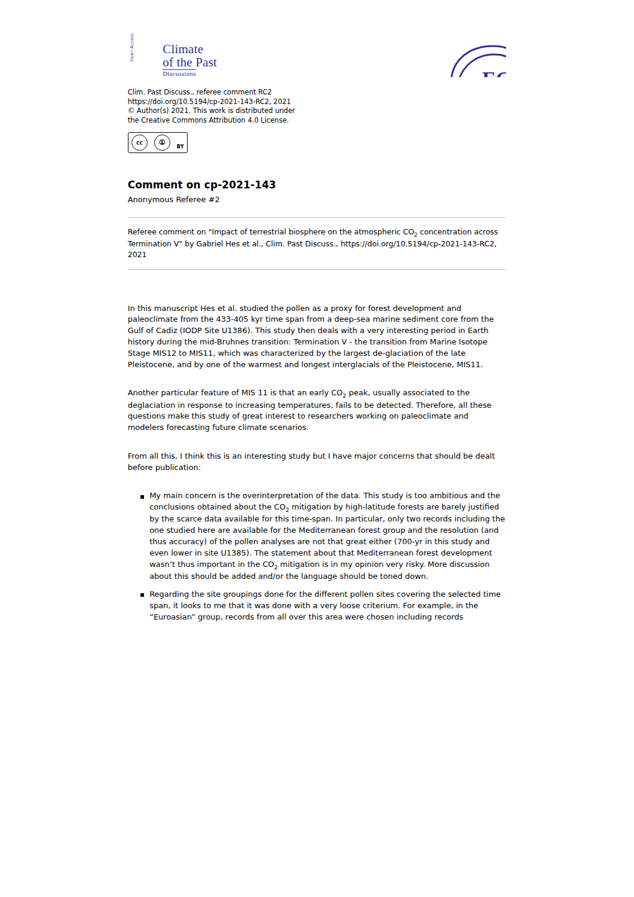Open Access
Climate
of the Past
Discussions
EGU
Clim. Past Discuss., referee comment RC2
https://doi.org/10.5194/cp-2021-143-RC2, 2021
© Author(s) 2021. This work is distributed under
the Creative Commons Attribution 4.0 License.
cc
①
BY
Comment on cp-2021-143
Anonymous Referee #2
Referee comment on "Impact of terrestrial biosphere on the atmospheric CO2 concentration across Termination V" by Gabriel Hes et al., Clim. Past Discuss., https://doi.org/10.5194/cp-2021-143-RC2, 2021
In this manuscript Hes et al. studied the pollen as a proxy for forest development and paleoclimate from the 433-405 kyr time span from a deep-sea marine sediment core from the Gulf of Cadiz (IODP Site U1386). This study then deals with a very interesting period in Earth history during the mid-Bruhnes transition: Termination V - the transition from Marine Isotope Stage MIS12 to MIS11, which was characterized by the largest de-glaciation of the late Pleistocene, and by one of the warmest and longest interglacials of the Pleistocene, MIS11.
Another particular feature of MIS 11 is that an early CO2 peak, usually associated to the deglaciation in response to increasing temperatures, fails to be detected. Therefore, all these questions make this study of great interest to researchers working on paleoclimate and modelers forecasting future climate scenarios.
From all this, I think this is an interesting study but I have major concerns that should be dealt before publication:
My main concern is the overinterpretation of the data. This study is too ambitious and the conclusions obtained about the CO2 mitigation by high-latitude forests are barely justified by the scarce data available for this time-span. In particular, only two records including the one studied here are available for the Mediterranean forest group and the resolution (and thus accuracy) of the pollen analyses are not that great either (700-yr in this study and even lower in site U1385). The statement about that Mediterranean forest development wasn’t thus important in the CO2 mitigation is in my opinion very risky. More discussion about this should be added and/or the language should be toned down.
Regarding the site groupings done for the different pollen sites covering the selected time span, it looks to me that it was done with a very loose criterium. For example, in the “Euroasian” group, records from all over this area were chosen including records